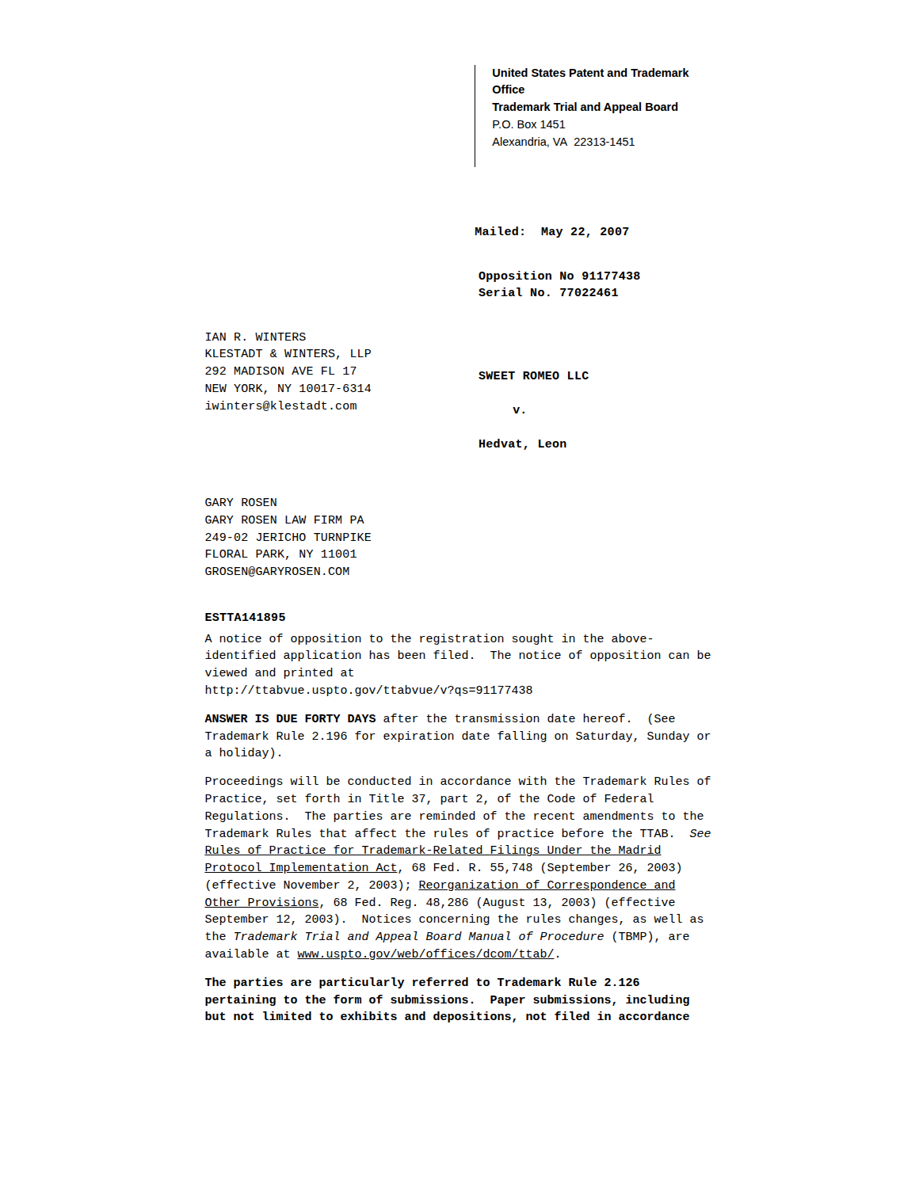United States Patent and Trademark Office
Trademark Trial and Appeal Board
P.O. Box 1451
Alexandria, VA 22313-1451
Mailed: May 22, 2007
Opposition No 91177438
Serial No. 77022461
IAN R. WINTERS KLESTADT & WINTERS, LLP 292 MADISON AVE FL 17 NEW YORK, NY 10017-6314 iwinters@klestadt.com
SWEET ROMEO LLC
v.
Hedvat, Leon
GARY ROSEN GARY ROSEN LAW FIRM PA 249-02 JERICHO TURNPIKE FLORAL PARK, NY 11001 GROSEN@GARYROSEN.COM
ESTTA141895
A notice of opposition to the registration sought in the above-identified application has been filed. The notice of opposition can be viewed and printed at
http://ttabvue.uspto.gov/ttabvue/v?qs=91177438
ANSWER IS DUE FORTY DAYS after the transmission date hereof. (See Trademark Rule 2.196 for expiration date falling on Saturday, Sunday or a holiday).
Proceedings will be conducted in accordance with the Trademark Rules of Practice, set forth in Title 37, part 2, of the Code of Federal Regulations. The parties are reminded of the recent amendments to the Trademark Rules that affect the rules of practice before the TTAB. See Rules of Practice for Trademark-Related Filings Under the Madrid Protocol Implementation Act, 68 Fed. R. 55,748 (September 26, 2003) (effective November 2, 2003); Reorganization of Correspondence and Other Provisions, 68 Fed. Reg. 48,286 (August 13, 2003) (effective September 12, 2003). Notices concerning the rules changes, as well as the Trademark Trial and Appeal Board Manual of Procedure (TBMP), are available at www.uspto.gov/web/offices/dcom/ttab/.
The parties are particularly referred to Trademark Rule 2.126 pertaining to the form of submissions. Paper submissions, including but not limited to exhibits and depositions, not filed in accordance